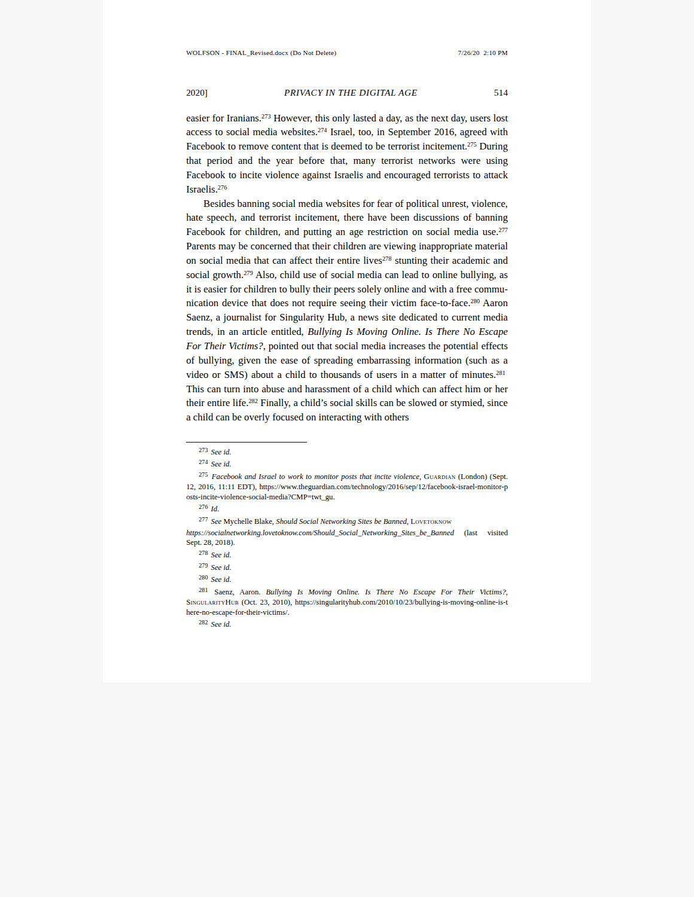WOLFSON - FINAL_Revised.docx (Do Not Delete) 7/26/20 2:10 PM
2020] PRIVACY IN THE DIGITAL AGE 514
easier for Iranians.273 However, this only lasted a day, as the next day, users lost access to social media websites.274 Israel, too, in September 2016, agreed with Facebook to remove content that is deemed to be terrorist incitement.275 During that period and the year before that, many terrorist networks were using Facebook to incite violence against Israelis and encouraged terrorists to attack Israelis.276
Besides banning social media websites for fear of political unrest, violence, hate speech, and terrorist incitement, there have been discussions of banning Facebook for children, and putting an age restriction on social media use.277 Parents may be concerned that their children are viewing inappropriate material on social media that can affect their entire lives278 stunting their academic and social growth.279 Also, child use of social media can lead to online bullying, as it is easier for children to bully their peers solely online and with a free communication device that does not require seeing their victim face-to-face.280 Aaron Saenz, a journalist for Singularity Hub, a news site dedicated to current media trends, in an article entitled, Bullying Is Moving Online. Is There No Escape For Their Victims?, pointed out that social media increases the potential effects of bullying, given the ease of spreading embarrassing information (such as a video or SMS) about a child to thousands of users in a matter of minutes.281 This can turn into abuse and harassment of a child which can affect him or her their entire life.282 Finally, a child’s social skills can be slowed or stymied, since a child can be overly focused on interacting with others
273 See id.
274 See id.
275 Facebook and Israel to work to monitor posts that incite violence, Guardian (London) (Sept. 12, 2016, 11:11 EDT), https://www.theguardian.com/technology/2016/sep/12/facebook-israel-monitor-posts-incite-violence-social-media?CMP=twt_gu.
276 Id.
277 See Mychelle Blake, Should Social Networking Sites be Banned, Lovetoknow
https://socialnetworking.lovetoknow.com/Should_Social_Networking_Sites_be_Banned (last visited Sept. 28, 2018).
278 See id.
279 See id.
280 See id.
281 Saenz, Aaron. Bullying Is Moving Online. Is There No Escape For Their Victims?, SingularityHub (Oct. 23, 2010), https://singularityhub.com/2010/10/23/bullying-is-moving-online-is-there-no-escape-for-their-victims/.
282 See id.